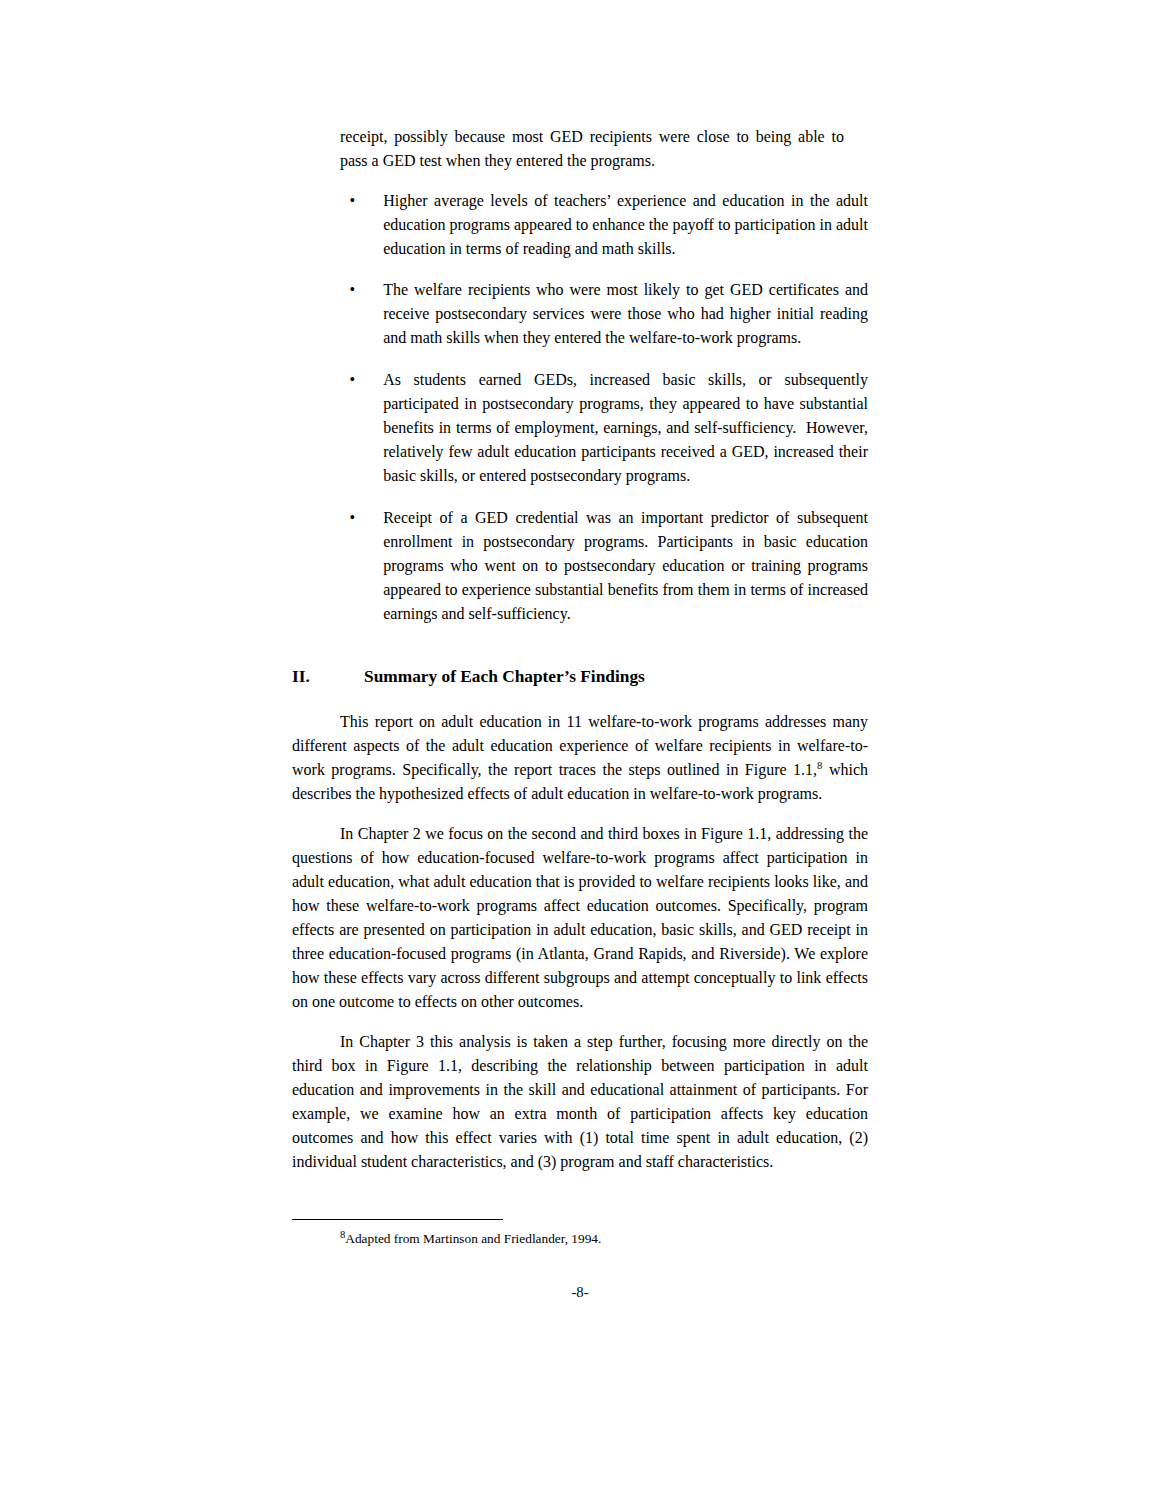receipt, possibly because most GED recipients were close to being able to pass a GED test when they entered the programs.
Higher average levels of teachers’ experience and education in the adult education programs appeared to enhance the payoff to participation in adult education in terms of reading and math skills.
The welfare recipients who were most likely to get GED certificates and receive postsecondary services were those who had higher initial reading and math skills when they entered the welfare-to-work programs.
As students earned GEDs, increased basic skills, or subsequently participated in postsecondary programs, they appeared to have substantial benefits in terms of employment, earnings, and self-sufficiency. However, relatively few adult education participants received a GED, increased their basic skills, or entered postsecondary programs.
Receipt of a GED credential was an important predictor of subsequent enrollment in postsecondary programs. Participants in basic education programs who went on to postsecondary education or training programs appeared to experience substantial benefits from them in terms of increased earnings and self-sufficiency.
II. Summary of Each Chapter’s Findings
This report on adult education in 11 welfare-to-work programs addresses many different aspects of the adult education experience of welfare recipients in welfare-to-work programs. Specifically, the report traces the steps outlined in Figure 1.1,8 which describes the hypothesized effects of adult education in welfare-to-work programs.
In Chapter 2 we focus on the second and third boxes in Figure 1.1, addressing the questions of how education-focused welfare-to-work programs affect participation in adult education, what adult education that is provided to welfare recipients looks like, and how these welfare-to-work programs affect education outcomes. Specifically, program effects are presented on participation in adult education, basic skills, and GED receipt in three education-focused programs (in Atlanta, Grand Rapids, and Riverside). We explore how these effects vary across different subgroups and attempt conceptually to link effects on one outcome to effects on other outcomes.
In Chapter 3 this analysis is taken a step further, focusing more directly on the third box in Figure 1.1, describing the relationship between participation in adult education and improvements in the skill and educational attainment of participants. For example, we examine how an extra month of participation affects key education outcomes and how this effect varies with (1) total time spent in adult education, (2) individual student characteristics, and (3) program and staff characteristics.
8Adapted from Martinson and Friedlander, 1994.
-8-